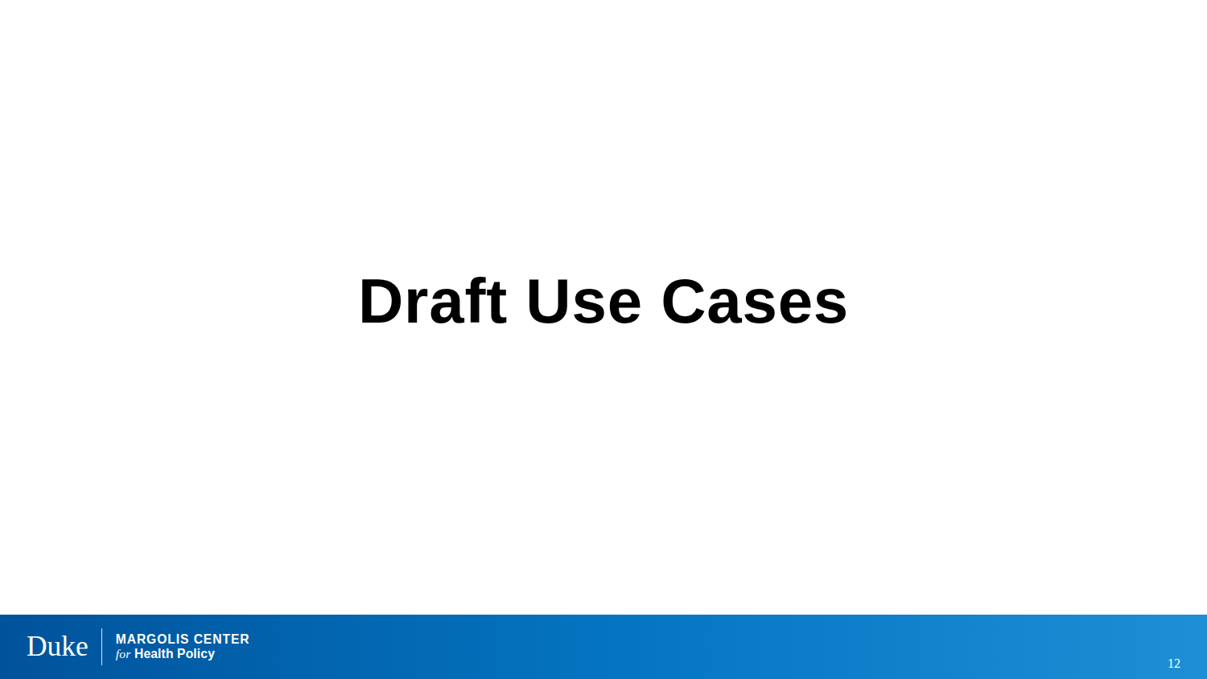Draft Use Cases
Duke
MARGOLIS CENTER
for Health Policy
12